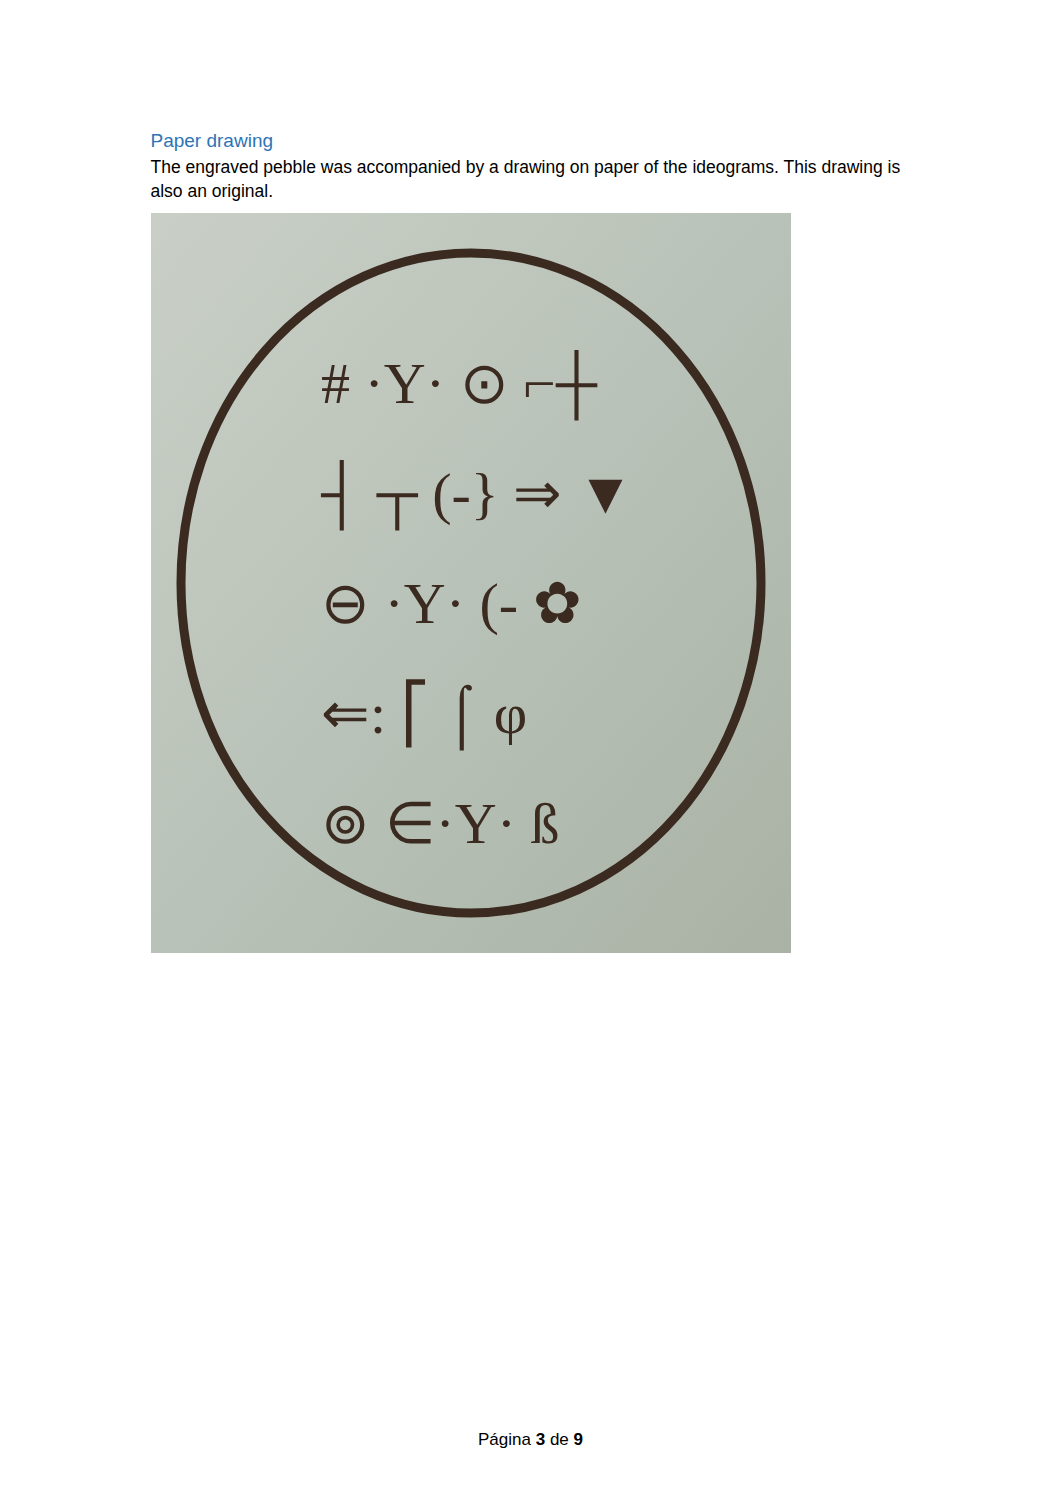Paper drawing
The engraved pebble was accompanied by a drawing on paper of the ideograms. This drawing is also an original.
Página 3 de 9